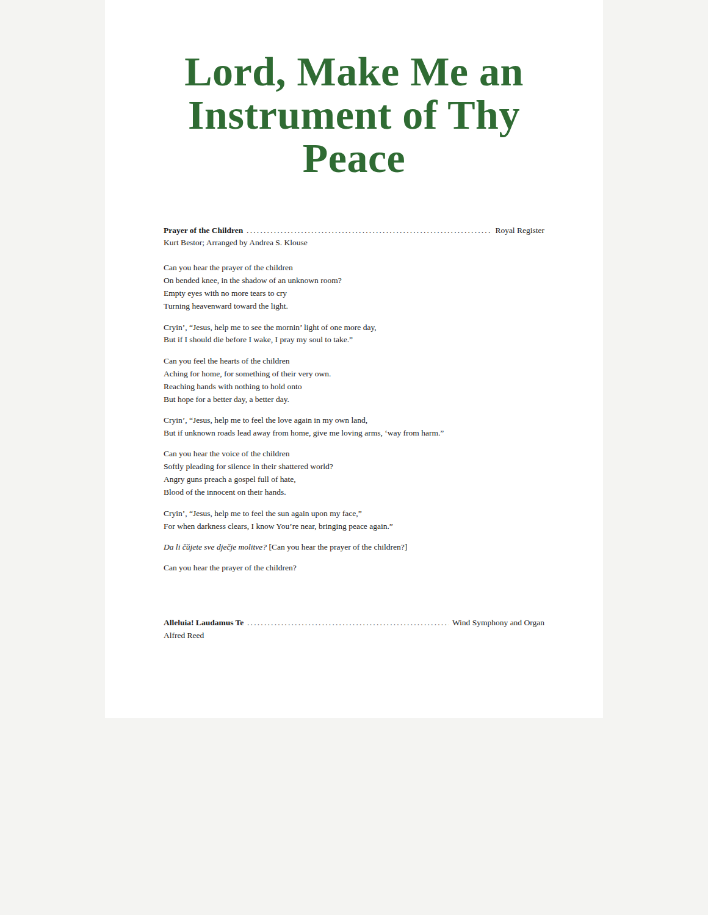Lord, Make Me an
Instrument of Thy Peace
Prayer of the Children ........................................................................................................... Royal Register
Kurt Bestor; Arranged by Andrea S. Klouse
Can you hear the prayer of the children
On bended knee, in the shadow of an unknown room?
Empty eyes with no more tears to cry
Turning heavenward toward the light.
Cryin’, “Jesus, help me to see the mornin’ light of one more day,
But if I should die before I wake, I pray my soul to take.”
Can you feel the hearts of the children
Aching for home, for something of their very own.
Reaching hands with nothing to hold onto
But hope for a better day, a better day.
Cryin’, “Jesus, help me to feel the love again in my own land,
But if unknown roads lead away from home, give me loving arms, ‘way from harm.”
Can you hear the voice of the children
Softly pleading for silence in their shattered world?
Angry guns preach a gospel full of hate,
Blood of the innocent on their hands.
Cryin’, “Jesus, help me to feel the sun again upon my face,”
For when darkness clears, I know You’re near, bringing peace again.”
Da li čŭjete sve dječje molitve? [Can you hear the prayer of the children?]
Can you hear the prayer of the children?
Alleluia! Laudamus Te ........................................................................................................... Wind Symphony and Organ
Alfred Reed